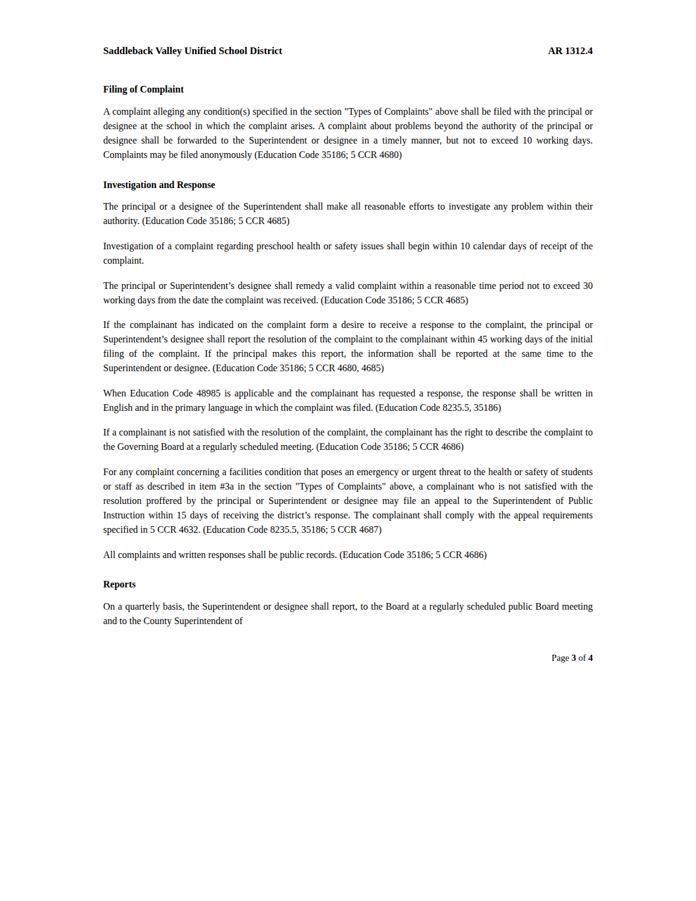Saddleback Valley Unified School District AR 1312.4
Filing of Complaint
A complaint alleging any condition(s) specified in the section "Types of Complaints" above shall be filed with the principal or designee at the school in which the complaint arises. A complaint about problems beyond the authority of the principal or designee shall be forwarded to the Superintendent or designee in a timely manner, but not to exceed 10 working days. Complaints may be filed anonymously (Education Code 35186; 5 CCR 4680)
Investigation and Response
The principal or a designee of the Superintendent shall make all reasonable efforts to investigate any problem within their authority. (Education Code 35186; 5 CCR 4685)
Investigation of a complaint regarding preschool health or safety issues shall begin within 10 calendar days of receipt of the complaint.
The principal or Superintendent’s designee shall remedy a valid complaint within a reasonable time period not to exceed 30 working days from the date the complaint was received. (Education Code 35186; 5 CCR 4685)
If the complainant has indicated on the complaint form a desire to receive a response to the complaint, the principal or Superintendent’s designee shall report the resolution of the complaint to the complainant within 45 working days of the initial filing of the complaint. If the principal makes this report, the information shall be reported at the same time to the Superintendent or designee. (Education Code 35186; 5 CCR 4680, 4685)
When Education Code 48985 is applicable and the complainant has requested a response, the response shall be written in English and in the primary language in which the complaint was filed. (Education Code 8235.5, 35186)
If a complainant is not satisfied with the resolution of the complaint, the complainant has the right to describe the complaint to the Governing Board at a regularly scheduled meeting. (Education Code 35186; 5 CCR 4686)
For any complaint concerning a facilities condition that poses an emergency or urgent threat to the health or safety of students or staff as described in item #3a in the section "Types of Complaints" above, a complainant who is not satisfied with the resolution proffered by the principal or Superintendent or designee may file an appeal to the Superintendent of Public Instruction within 15 days of receiving the district’s response. The complainant shall comply with the appeal requirements specified in 5 CCR 4632. (Education Code 8235.5, 35186; 5 CCR 4687)
All complaints and written responses shall be public records. (Education Code 35186; 5 CCR 4686)
Reports
On a quarterly basis, the Superintendent or designee shall report, to the Board at a regularly scheduled public Board meeting and to the County Superintendent of
Page 3 of 4